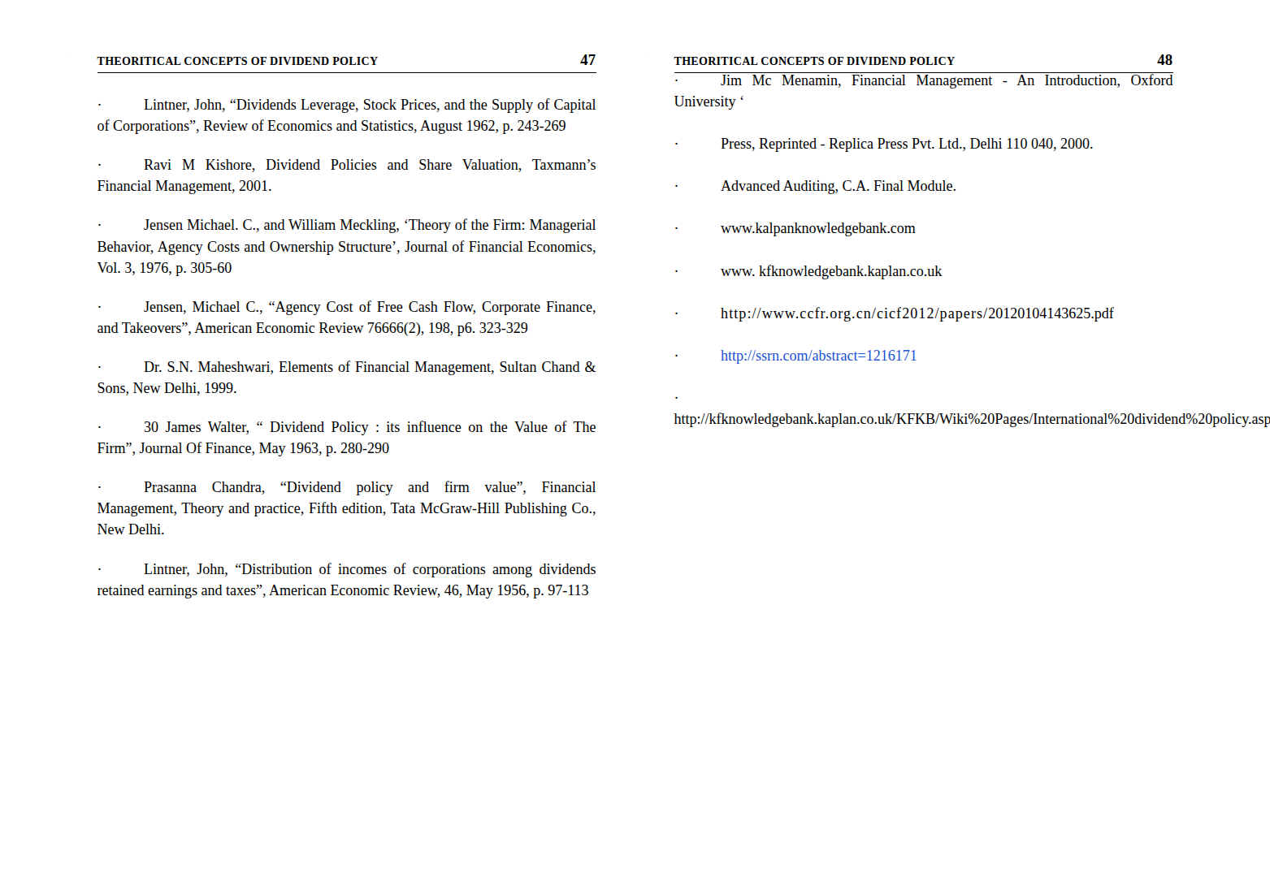Theoritical Concepts of Dividend Policy 47
·Lintner, John, “Dividends Leverage, Stock Prices, and the Supply of Capital of Corporations”, Review of Economics and Statistics, August 1962, p. 243-269
·Ravi M Kishore, Dividend Policies and Share Valuation, Taxmann’s Financial Management, 2001.
·Jensen Michael. C., and William Meckling, ‘Theory of the Firm: Managerial Behavior, Agency Costs and Ownership Structure’, Journal of Financial Economics, Vol. 3, 1976, p. 305-60
·Jensen, Michael C., “Agency Cost of Free Cash Flow, Corporate Finance, and Takeovers”, American Economic Review 76666(2), 198, p6. 323-329
·Dr. S.N. Maheshwari, Elements of Financial Management, Sultan Chand & Sons, New Delhi, 1999.
·30 James Walter, “ Dividend Policy : its influence on the Value of The Firm”, Journal Of Finance, May 1963, p. 280-290
·Prasanna Chandra, “Dividend policy and firm value”, Financial Management, Theory and practice, Fifth edition, Tata McGraw-Hill Publishing Co., New Delhi.
·Lintner, John, “Distribution of incomes of corporations among dividends retained earnings and taxes”, American Economic Review, 46, May 1956, p. 97-113
Theoritical Concepts of Dividend Policy 48
·Jim Mc Menamin, Financial Management - An Introduction, Oxford University ‘
·Press, Reprinted - Replica Press Pvt. Ltd., Delhi 110 040, 2000.
·Advanced Auditing, C.A. Final Module.
·www.kalpanknowledgebank.com
·www. kfknowledgebank.kaplan.co.uk
·http://www.ccfr.org.cn/cicf2012/papers/20120104143625.pdf
·http://ssrn.com/abstract=1216171
·http://kfknowledgebank.kaplan.co.uk/KFKB/Wiki%20Pages/International%20dividend%20policy.aspx